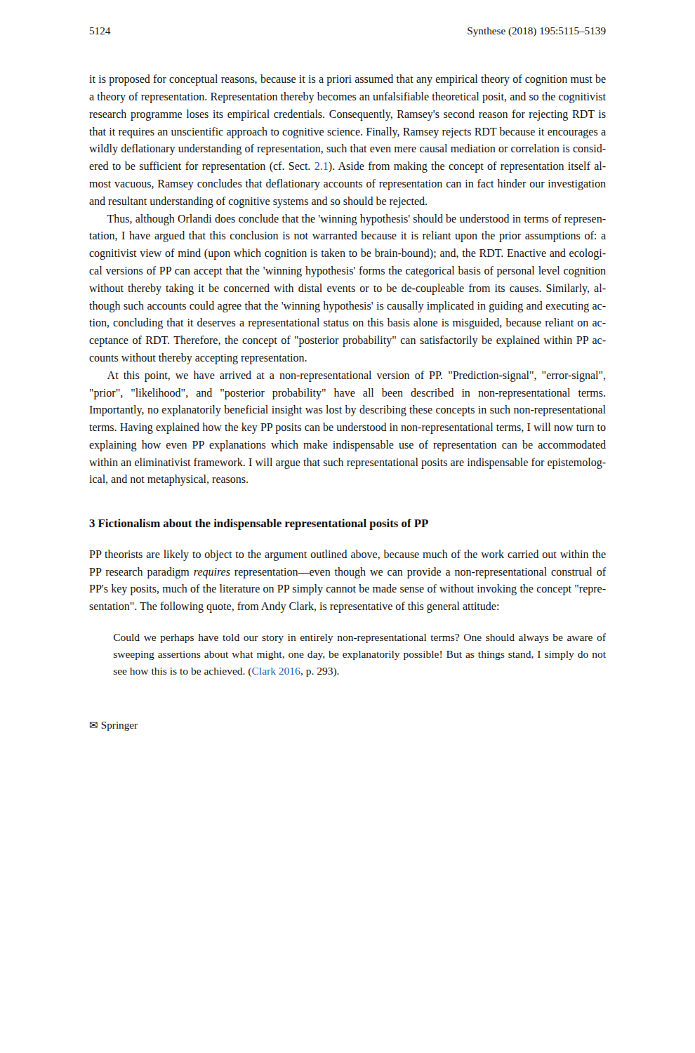5124 Synthese (2018) 195:5115–5139
it is proposed for conceptual reasons, because it is a priori assumed that any empirical theory of cognition must be a theory of representation. Representation thereby becomes an unfalsifiable theoretical posit, and so the cognitivist research programme loses its empirical credentials. Consequently, Ramsey's second reason for rejecting RDT is that it requires an unscientific approach to cognitive science. Finally, Ramsey rejects RDT because it encourages a wildly deflationary understanding of representation, such that even mere causal mediation or correlation is considered to be sufficient for representation (cf. Sect. 2.1). Aside from making the concept of representation itself almost vacuous, Ramsey concludes that deflationary accounts of representation can in fact hinder our investigation and resultant understanding of cognitive systems and so should be rejected.
Thus, although Orlandi does conclude that the 'winning hypothesis' should be understood in terms of representation, I have argued that this conclusion is not warranted because it is reliant upon the prior assumptions of: a cognitivist view of mind (upon which cognition is taken to be brain-bound); and, the RDT. Enactive and ecological versions of PP can accept that the 'winning hypothesis' forms the categorical basis of personal level cognition without thereby taking it be concerned with distal events or to be de-coupleable from its causes. Similarly, although such accounts could agree that the 'winning hypothesis' is causally implicated in guiding and executing action, concluding that it deserves a representational status on this basis alone is misguided, because reliant on acceptance of RDT. Therefore, the concept of "posterior probability" can satisfactorily be explained within PP accounts without thereby accepting representation.
At this point, we have arrived at a non-representational version of PP. "Prediction-signal", "error-signal", "prior", "likelihood", and "posterior probability" have all been described in non-representational terms. Importantly, no explanatorily beneficial insight was lost by describing these concepts in such non-representational terms. Having explained how the key PP posits can be understood in non-representational terms, I will now turn to explaining how even PP explanations which make indispensable use of representation can be accommodated within an eliminativist framework. I will argue that such representational posits are indispensable for epistemological, and not metaphysical, reasons.
3 Fictionalism about the indispensable representational posits of PP
PP theorists are likely to object to the argument outlined above, because much of the work carried out within the PP research paradigm requires representation—even though we can provide a non-representational construal of PP's key posits, much of the literature on PP simply cannot be made sense of without invoking the concept "representation". The following quote, from Andy Clark, is representative of this general attitude:
Could we perhaps have told our story in entirely non-representational terms? One should always be aware of sweeping assertions about what might, one day, be explanatorily possible! But as things stand, I simply do not see how this is to be achieved. (Clark 2016, p. 293).
Springer